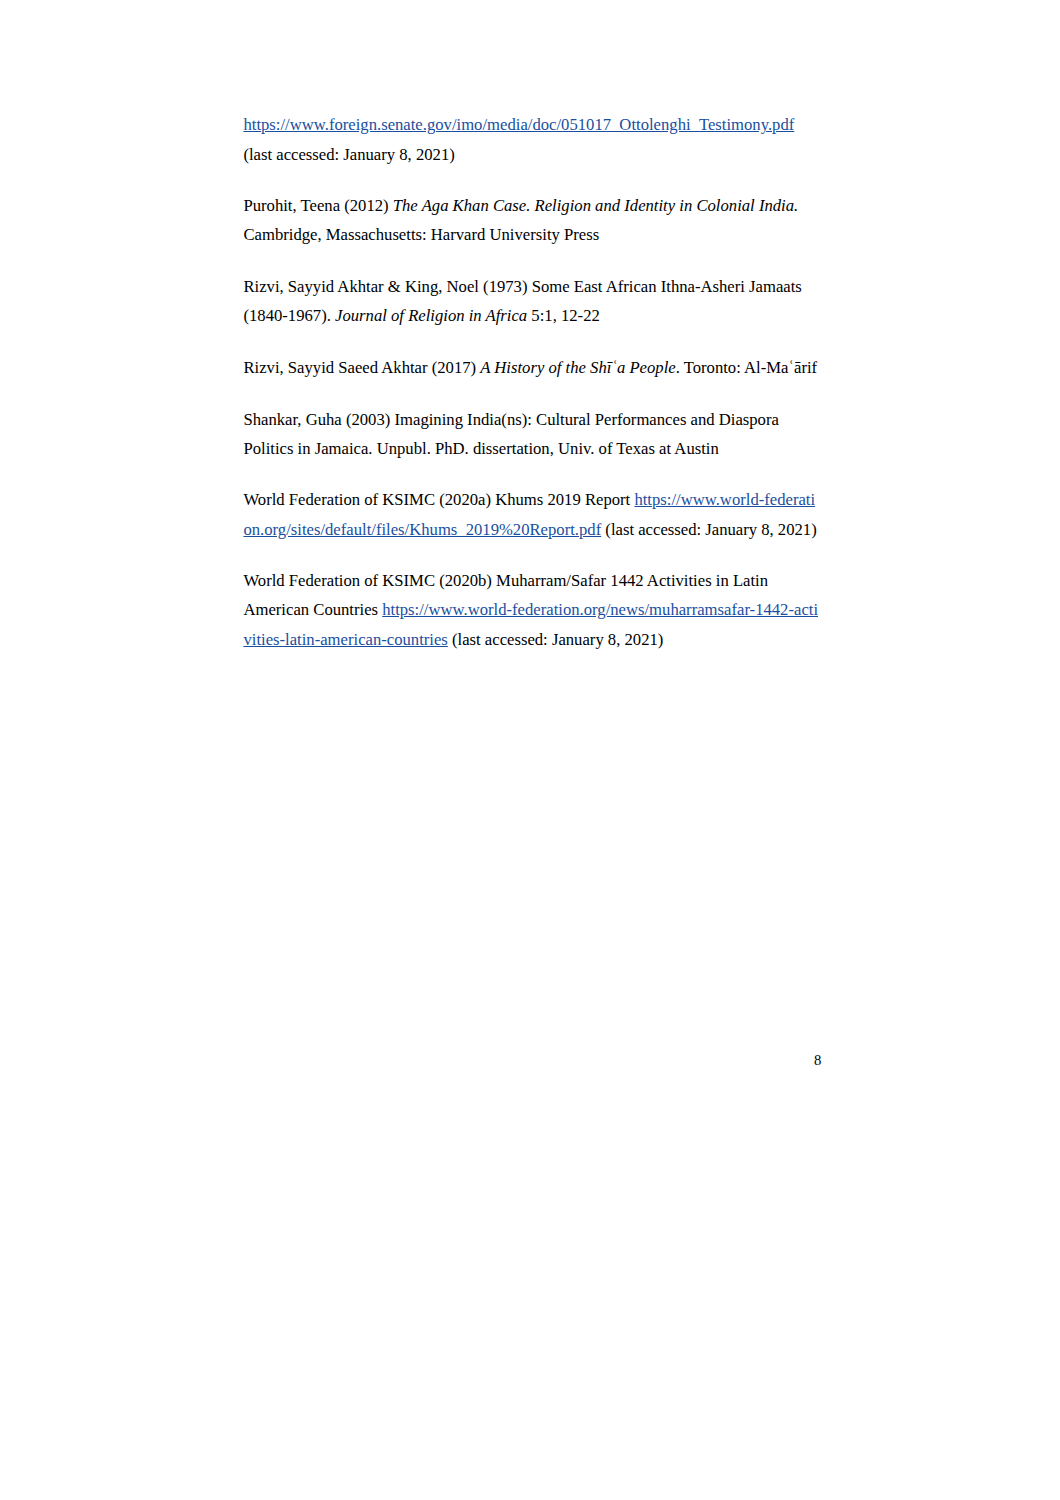https://www.foreign.senate.gov/imo/media/doc/051017_Ottolenghi_Testimony.pdf (last accessed: January 8, 2021)
Purohit, Teena (2012) The Aga Khan Case. Religion and Identity in Colonial India. Cambridge, Massachusetts: Harvard University Press
Rizvi, Sayyid Akhtar & King, Noel (1973) Some East African Ithna-Asheri Jamaats (1840-1967). Journal of Religion in Africa 5:1, 12-22
Rizvi, Sayyid Saeed Akhtar (2017) A History of the Shīʿa People. Toronto: Al-Maʿārif
Shankar, Guha (2003) Imagining India(ns): Cultural Performances and Diaspora Politics in Jamaica. Unpubl. PhD. dissertation, Univ. of Texas at Austin
World Federation of KSIMC (2020a) Khums 2019 Report https://www.world-federation.org/sites/default/files/Khums_2019%20Report.pdf (last accessed: January 8, 2021)
World Federation of KSIMC (2020b) Muharram/Safar 1442 Activities in Latin American Countries https://www.world-federation.org/news/muharramsafar-1442-activities-latin-american-countries (last accessed: January 8, 2021)
8